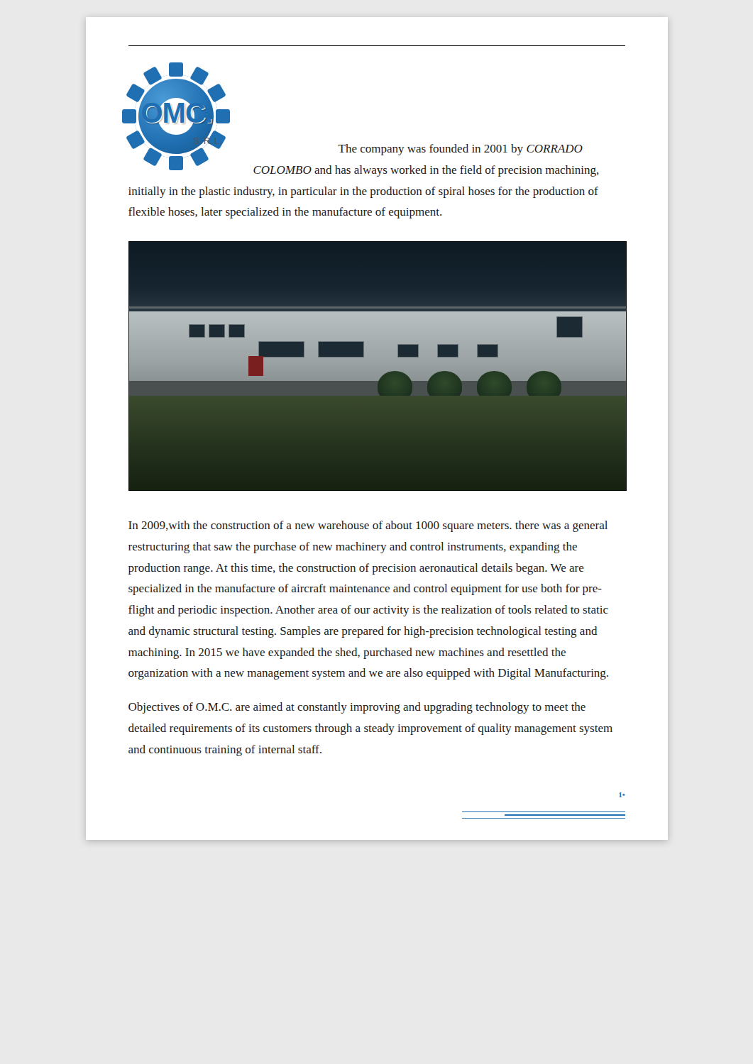OMC.
S.R.L.
The company was founded in 2001 by CORRADO COLOMBO and has always worked in the field of precision machining, initially in the plastic industry, in particular in the production of spiral hoses for the production of flexible hoses, later specialized in the manufacture of equipment.
In 2009,with the construction of a new warehouse of about 1000 square meters. there was a general restructuring that saw the purchase of new machinery and control instruments, expanding the production range. At this time, the construction of precision aeronautical details began. We are specialized in the manufacture of aircraft maintenance and control equipment for use both for pre-flight and periodic inspection. Another area of our activity is the realization of tools related to static and dynamic structural testing. Samples are prepared for high-precision technological testing and machining. In 2015 we have expanded the shed, purchased new machines and resettled the organization with a new management system and we are also equipped with Digital Manufacturing.
Objectives of O.M.C. are aimed at constantly improving and upgrading technology to meet the detailed requirements of its customers through a steady improvement of quality management system and continuous training of internal staff.
1•